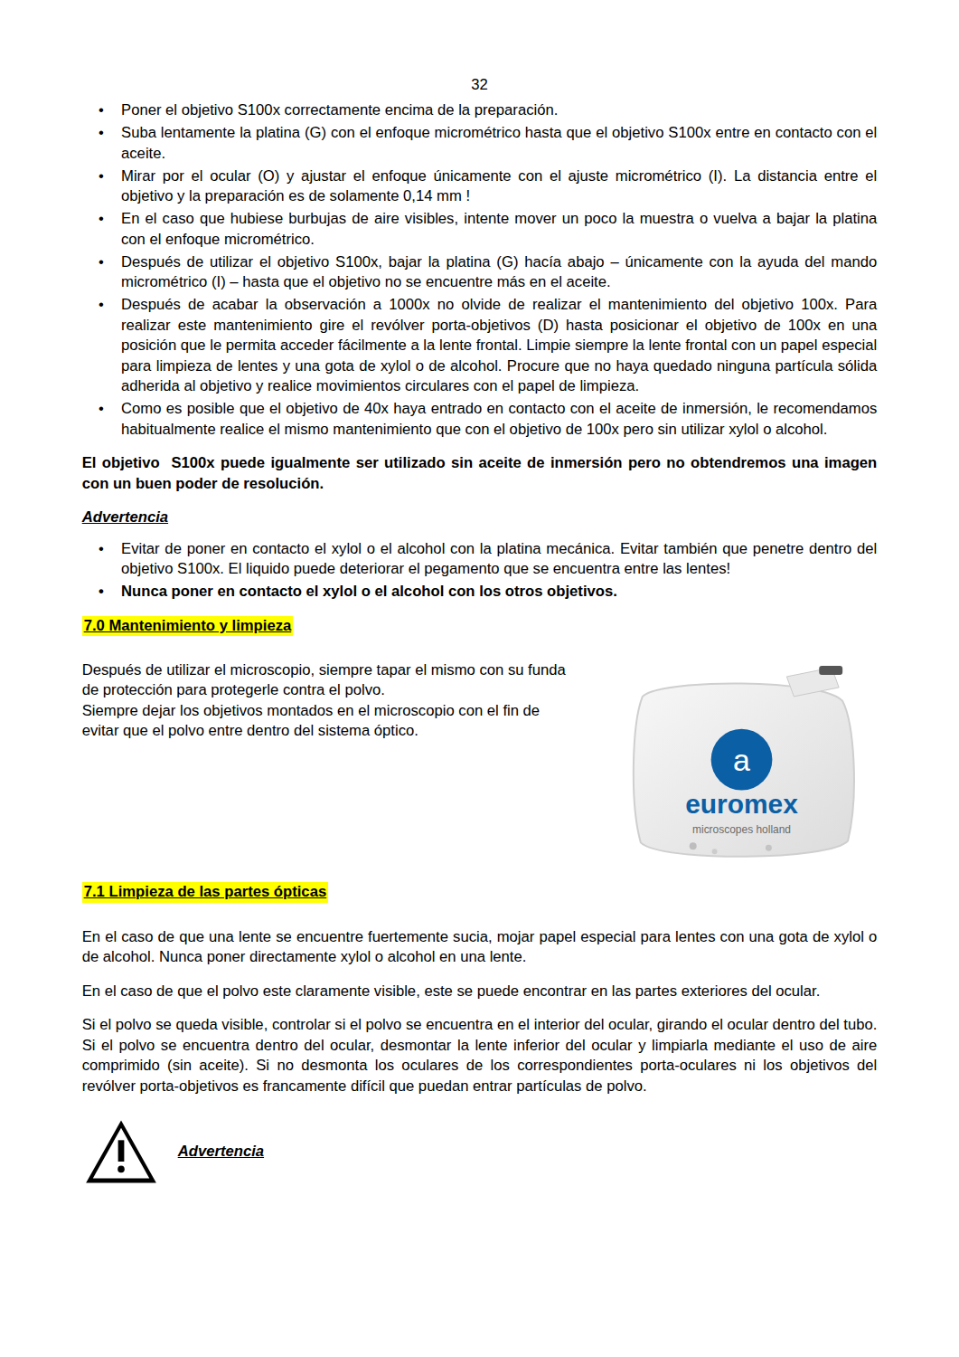32
Poner el objetivo S100x correctamente encima de la preparación.
Suba lentamente la platina (G) con el enfoque micrométrico hasta que el objetivo S100x entre en contacto con el aceite.
Mirar por el ocular (O) y ajustar el enfoque únicamente con el ajuste micrométrico (I). La distancia entre el objetivo y la preparación es de solamente 0,14 mm !
En el caso que hubiese burbujas de aire visibles, intente mover un poco la muestra o vuelva a bajar la platina con el enfoque micrométrico.
Después de utilizar el objetivo S100x, bajar la platina (G) hacía abajo – únicamente con la ayuda del mando micrométrico (I) – hasta que el objetivo no se encuentre más en el aceite.
Después de acabar la observación a 1000x no olvide de realizar el mantenimiento del objetivo 100x. Para realizar este mantenimiento gire el revólver porta-objetivos (D) hasta posicionar el objetivo de 100x en una posición que le permita acceder fácilmente a la lente frontal. Limpie siempre la lente frontal con un papel especial para limpieza de lentes y una gota de xylol o de alcohol. Procure que no haya quedado ninguna partícula sólida adherida al objetivo y realice movimientos circulares con el papel de limpieza.
Como es posible que el objetivo de 40x haya entrado en contacto con el aceite de inmersión, le recomendamos habitualmente realice el mismo mantenimiento que con el objetivo de 100x pero sin utilizar xylol o alcohol.
El objetivo S100x puede igualmente ser utilizado sin aceite de inmersión pero no obtendremos una imagen con un buen poder de resolución.
Advertencia
Evitar de poner en contacto el xylol o el alcohol con la platina mecánica. Evitar también que penetre dentro del objetivo S100x. El liquido puede deteriorar el pegamento que se encuentra entre las lentes!
Nunca poner en contacto el xylol o el alcohol con los otros objetivos.
7.0 Mantenimiento y limpieza
Después de utilizar el microscopio, siempre tapar el mismo con su funda de protección para protegerle contra el polvo.
Siempre dejar los objetivos montados en el microscopio con el fin de evitar que el polvo entre dentro del sistema óptico.
a euromex microscopes holland
7.1 Limpieza de las partes ópticas
En el caso de que una lente se encuentre fuertemente sucia, mojar papel especial para lentes con una gota de xylol o de alcohol. Nunca poner directamente xylol o alcohol en una lente.
En el caso de que el polvo este claramente visible, este se puede encontrar en las partes exteriores del ocular.
Si el polvo se queda visible, controlar si el polvo se encuentra en el interior del ocular, girando el ocular dentro del tubo. Si el polvo se encuentra dentro del ocular, desmontar la lente inferior del ocular y limpiarla mediante el uso de aire comprimido (sin aceite). Si no desmonta los oculares de los correspondientes porta-oculares ni los objetivos del revólver porta-objetivos es francamente difícil que puedan entrar partículas de polvo.
Advertencia